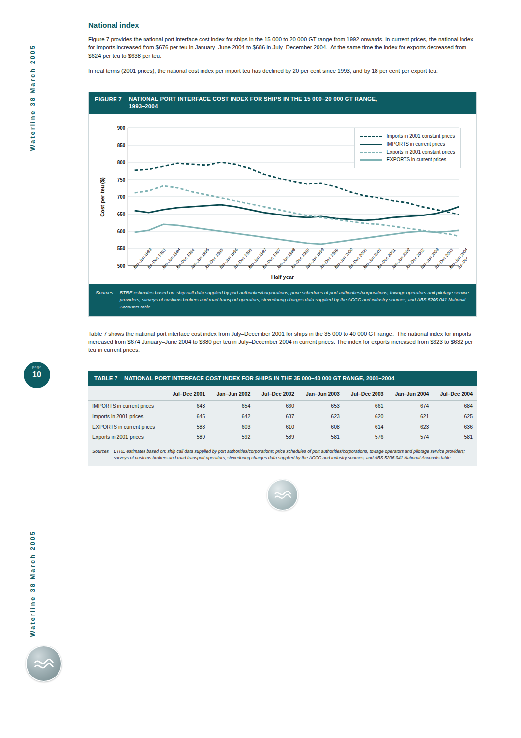Waterline 38 March 2005
Waterline 38 March 2005
10
National index
Figure 7 provides the national port interface cost index for ships in the 15 000 to 20 000 GT range from 1992 onwards. In current prices, the national index for imports increased from $676 per teu in January–June 2004 to $686 in July–December 2004. At the same time the index for exports decreased from $624 per teu to $638 per teu.
In real terms (2001 prices), the national cost index per import teu has declined by 20 per cent since 1993, and by 18 per cent per export teu.
FIGURE 7
NATIONAL PORT INTERFACE COST INDEX FOR SHIPS IN THE 15 000–20 000 GT RANGE,
1993–2004
Cost per teu ($)
900 850 800 750 700 650 600 550 500 Jan–Jun 1993 Jul–Dec 1993 Jan–Jun 1994 Jul–Dec 1994 Jan–Jun 1995 Jul–Dec 1995 Jan–Jun 1996 Jul–Dec 1996 Jan–Jun 1997 Jul–Dec 1997 Jan–Jun 1998 Jul–Dec 1998 Jan–Jun 1999 Jul–Dec 1999 Jan–Jun 2000 Jul–Dec 2000 Jan–Jun 2001 Jul–Dec 2001 Jan–Jun 2002 Jul–Dec 2002 Jan–Jun 2003 Jul–Dec 2003 Jan–Jun 2004 Jul–Dec 2004
Imports in 2001 constant prices
IMPORTS in current prices
Exports in 2001 constant prices
EXPORTS in current prices
Half year
Sources
BTRE estimates based on: ship call data supplied by port authorities/corporations; price schedules of port authorities/corporations, towage operators and pilotage service providers; surveys of customs brokers and road transport operators; stevedoring charges data supplied by the ACCC and industry sources; and ABS 5206.041 National Accounts table.
Table 7 shows the national port interface cost index from July–December 2001 for ships in the 35 000 to 40 000 GT range. The national index for imports increased from $674 January–June 2004 to $680 per teu in July–December 2004 in current prices. The index for exports increased from $623 to $632 per teu in current prices.
TABLE 7
NATIONAL PORT INTERFACE COST INDEX FOR SHIPS IN THE 35 000–40 000 GT RANGE, 2001–2004
| | Jul–Dec 2001 | Jan–Jun 2002 | Jul–Dec 2002 | Jan–Jun 2003 | Jul–Dec 2003 | Jan–Jun 2004 | Jul–Dec 2004 |
| --- | --- | --- | --- | --- | --- | --- | --- |
| IMPORTS in current prices | 643 | 654 | 660 | 653 | 661 | 674 | 684 |
| Imports in 2001 prices | 645 | 642 | 637 | 623 | 620 | 621 | 625 |
| EXPORTS in current prices | 588 | 603 | 610 | 608 | 614 | 623 | 636 |
| Exports in 2001 prices | 589 | 592 | 589 | 581 | 576 | 574 | 581 |
Sources
BTRE estimates based on: ship call data supplied by port authorities/corporations; price schedules of port authorities/corporations, towage operators and pilotage service providers; surveys of customs brokers and road transport operators; stevedoring charges data supplied by the ACCC and industry sources; and ABS 5206.041 National Accounts table.